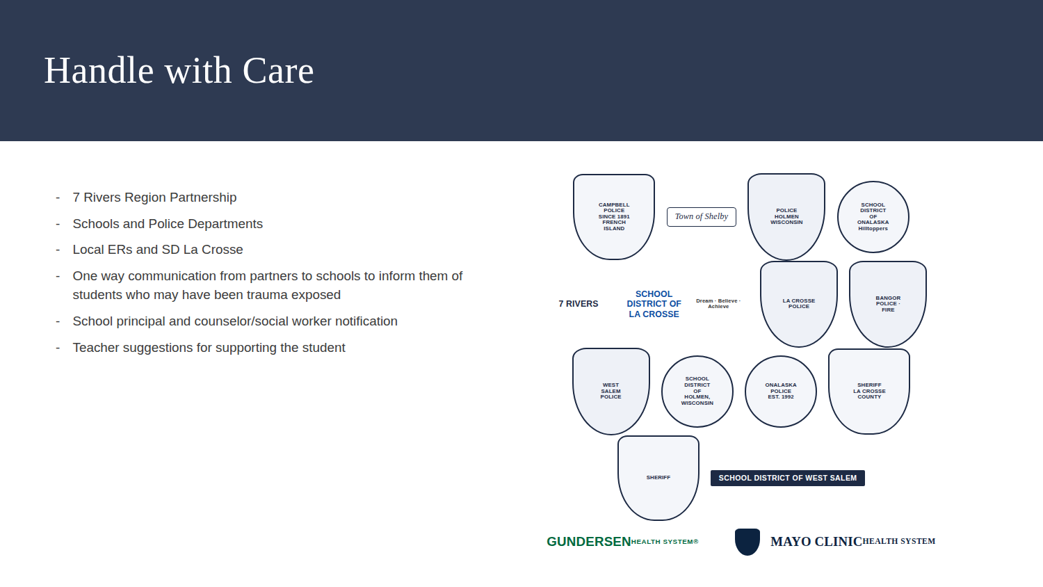Handle with Care
7 Rivers Region Partnership
Schools and Police Departments
Local ERs and SD La Crosse
One way communication from partners to schools to inform them of students who may have been trauma exposed
School principal and counselor/social worker notification
Teacher suggestions for supporting the student
CAMPBELL POLICE
SINCE 1891
FRENCH ISLAND
Town of Shelby
POLICE
HOLMEN
WISCONSIN
SCHOOL DISTRICT OF
ONALASKA
Hilltoppers
7 RIVERS
SCHOOL DISTRICT OF
LA CROSSEDream · Believe · Achieve
LA CROSSE
POLICE
BANGOR
POLICE · FIRE
WEST SALEM
POLICE
SCHOOL DISTRICT OF
HOLMEN, WISCONSIN
ONALASKA
POLICE
EST. 1992
SHERIFF
LA CROSSE COUNTY
SHERIFF
School District of West Salem
GUNDERSENHEALTH SYSTEM®
MAYO CLINICHEALTH SYSTEM